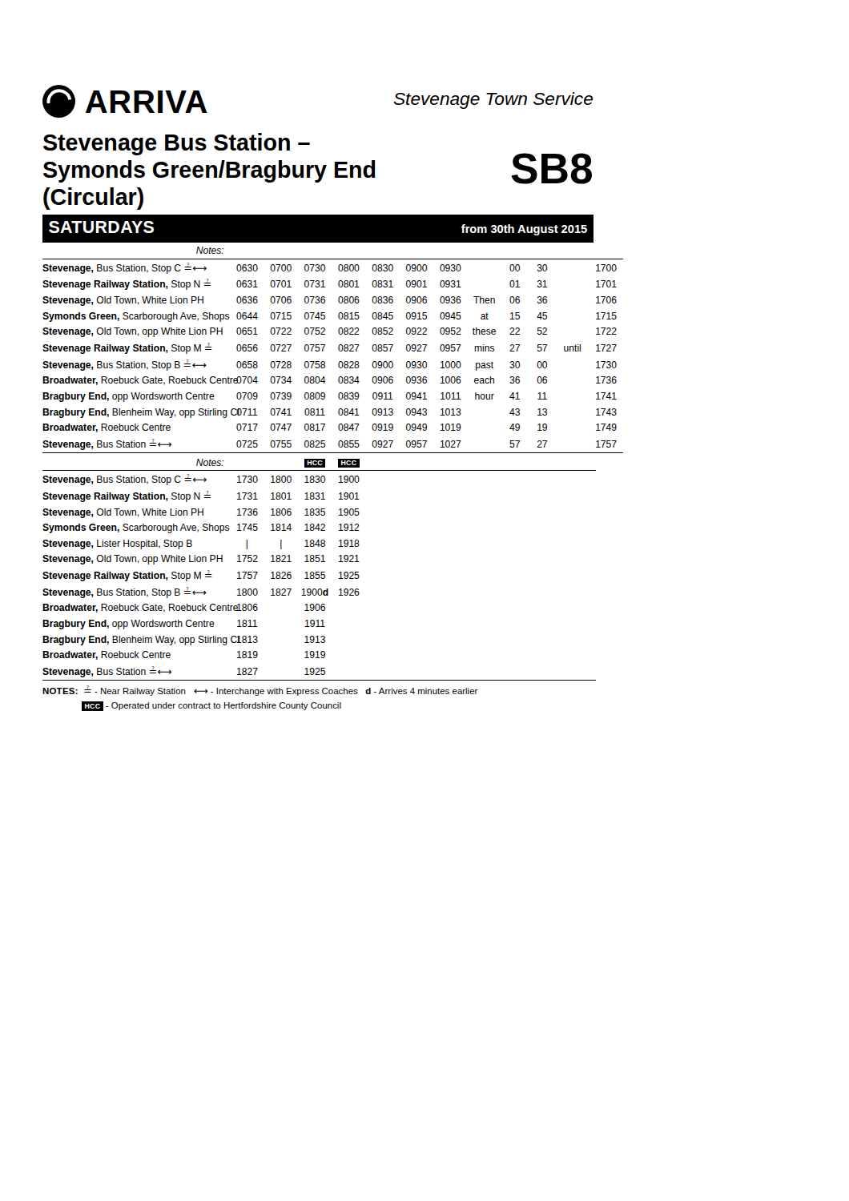ARRIVA
Stevenage Town Service
Stevenage Bus Station –
Symonds Green/Bragbury End (Circular)
SB8
SATURDAYS
from 30th August 2015
| Notes: | |
| Stevenage, Bus Station, Stop C ≟ ⟷ | 0630 | 0700 | 0730 | 0800 | 0830 | 0900 | 0930 | | 00 | 30 | | 1700 |
| Stevenage Railway Station, Stop N ≟ | 0631 | 0701 | 0731 | 0801 | 0831 | 0901 | 0931 | | 01 | 31 | | 1701 |
| Stevenage, Old Town, White Lion PH | 0636 | 0706 | 0736 | 0806 | 0836 | 0906 | 0936 | Then | 06 | 36 | | 1706 |
| Symonds Green, Scarborough Ave, Shops | 0644 | 0715 | 0745 | 0815 | 0845 | 0915 | 0945 | at | 15 | 45 | | 1715 |
| Stevenage, Old Town, opp White Lion PH | 0651 | 0722 | 0752 | 0822 | 0852 | 0922 | 0952 | these | 22 | 52 | | 1722 |
| Stevenage Railway Station, Stop M ≟ | 0656 | 0727 | 0757 | 0827 | 0857 | 0927 | 0957 | mins | 27 | 57 | until | 1727 |
| Stevenage, Bus Station, Stop B ≟ ⟷ | 0658 | 0728 | 0758 | 0828 | 0900 | 0930 | 1000 | past | 30 | 00 | | 1730 |
| Broadwater, Roebuck Gate, Roebuck Centre | 0704 | 0734 | 0804 | 0834 | 0906 | 0936 | 1006 | each | 36 | 06 | | 1736 |
| Bragbury End, opp Wordsworth Centre | 0709 | 0739 | 0809 | 0839 | 0911 | 0941 | 1011 | hour | 41 | 11 | | 1741 |
| Bragbury End, Blenheim Way, opp Stirling Cl | 0711 | 0741 | 0811 | 0841 | 0913 | 0943 | 1013 | | 43 | 13 | | 1743 |
| Broadwater, Roebuck Centre | 0717 | 0747 | 0817 | 0847 | 0919 | 0949 | 1019 | | 49 | 19 | | 1749 |
| Stevenage, Bus Station ≟ ⟷ | 0725 | 0755 | 0825 | 0855 | 0927 | 0957 | 1027 | | 57 | 27 | | 1757 |
| Notes: | | | HCC | HCC | |
| Stevenage, Bus Station, Stop C ≟ ⟷ | 1730 | 1800 | 1830 | 1900 | |
| Stevenage Railway Station, Stop N ≟ | 1731 | 1801 | 1831 | 1901 | |
| Stevenage, Old Town, White Lion PH | 1736 | 1806 | 1835 | 1905 | |
| Symonds Green, Scarborough Ave, Shops | 1745 | 1814 | 1842 | 1912 | |
| Stevenage, Lister Hospital, Stop B | / | / | 1848 | 1918 | |
| Stevenage, Old Town, opp White Lion PH | 1752 | 1821 | 1851 | 1921 | |
| Stevenage Railway Station, Stop M ≟ | 1757 | 1826 | 1855 | 1925 | |
| Stevenage, Bus Station, Stop B ≟ ⟷ | 1800 | 1827 | 1900 d | 1926 | |
| Broadwater, Roebuck Gate, Roebuck Centre | 1806 | | 1906 | | |
| Bragbury End, opp Wordsworth Centre | 1811 | | 1911 | | |
| Bragbury End, Blenheim Way, opp Stirling Cl | 1813 | | 1913 | | |
| Broadwater, Roebuck Centre | 1819 | | 1919 | | |
| Stevenage, Bus Station ≟ ⟷ | 1827 | | 1925 | | |
NOTES: ≟ - Near Railway Station ⟷ - Interchange with Express Coaches d - Arrives 4 minutes earlier HCC - Operated under contract to Hertfordshire County Council